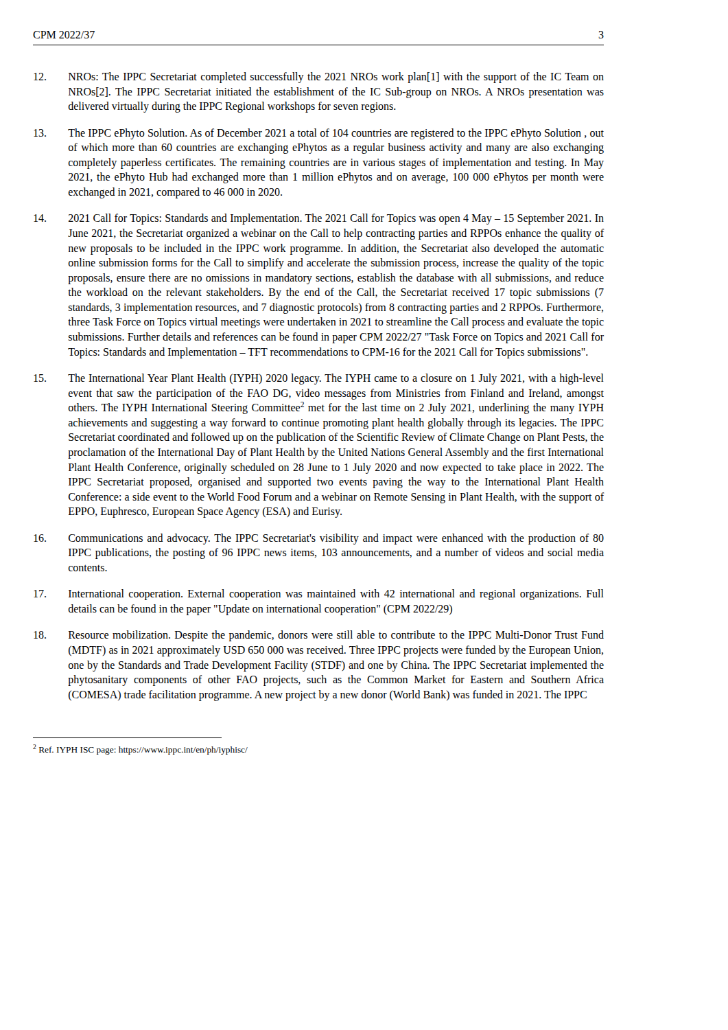CPM 2022/37 3
12. NROs: The IPPC Secretariat completed successfully the 2021 NROs work plan[1] with the support of the IC Team on NROs[2]. The IPPC Secretariat initiated the establishment of the IC Sub-group on NROs. A NROs presentation was delivered virtually during the IPPC Regional workshops for seven regions.
13. The IPPC ePhyto Solution. As of December 2021 a total of 104 countries are registered to the IPPC ePhyto Solution , out of which more than 60 countries are exchanging ePhytos as a regular business activity and many are also exchanging completely paperless certificates. The remaining countries are in various stages of implementation and testing. In May 2021, the ePhyto Hub had exchanged more than 1 million ePhytos and on average, 100 000 ePhytos per month were exchanged in 2021, compared to 46 000 in 2020.
14. 2021 Call for Topics: Standards and Implementation. The 2021 Call for Topics was open 4 May – 15 September 2021. In June 2021, the Secretariat organized a webinar on the Call to help contracting parties and RPPOs enhance the quality of new proposals to be included in the IPPC work programme. In addition, the Secretariat also developed the automatic online submission forms for the Call to simplify and accelerate the submission process, increase the quality of the topic proposals, ensure there are no omissions in mandatory sections, establish the database with all submissions, and reduce the workload on the relevant stakeholders. By the end of the Call, the Secretariat received 17 topic submissions (7 standards, 3 implementation resources, and 7 diagnostic protocols) from 8 contracting parties and 2 RPPOs. Furthermore, three Task Force on Topics virtual meetings were undertaken in 2021 to streamline the Call process and evaluate the topic submissions. Further details and references can be found in paper CPM 2022/27 "Task Force on Topics and 2021 Call for Topics: Standards and Implementation – TFT recommendations to CPM-16 for the 2021 Call for Topics submissions".
15. The International Year Plant Health (IYPH) 2020 legacy. The IYPH came to a closure on 1 July 2021, with a high-level event that saw the participation of the FAO DG, video messages from Ministries from Finland and Ireland, amongst others. The IYPH International Steering Committee2 met for the last time on 2 July 2021, underlining the many IYPH achievements and suggesting a way forward to continue promoting plant health globally through its legacies. The IPPC Secretariat coordinated and followed up on the publication of the Scientific Review of Climate Change on Plant Pests, the proclamation of the International Day of Plant Health by the United Nations General Assembly and the first International Plant Health Conference, originally scheduled on 28 June to 1 July 2020 and now expected to take place in 2022. The IPPC Secretariat proposed, organised and supported two events paving the way to the International Plant Health Conference: a side event to the World Food Forum and a webinar on Remote Sensing in Plant Health, with the support of EPPO, Euphresco, European Space Agency (ESA) and Eurisy.
16. Communications and advocacy. The IPPC Secretariat's visibility and impact were enhanced with the production of 80 IPPC publications, the posting of 96 IPPC news items, 103 announcements, and a number of videos and social media contents.
17. International cooperation. External cooperation was maintained with 42 international and regional organizations. Full details can be found in the paper "Update on international cooperation" (CPM 2022/29)
18. Resource mobilization. Despite the pandemic, donors were still able to contribute to the IPPC Multi-Donor Trust Fund (MDTF) as in 2021 approximately USD 650 000 was received. Three IPPC projects were funded by the European Union, one by the Standards and Trade Development Facility (STDF) and one by China. The IPPC Secretariat implemented the phytosanitary components of other FAO projects, such as the Common Market for Eastern and Southern Africa (COMESA) trade facilitation programme. A new project by a new donor (World Bank) was funded in 2021. The IPPC
2 Ref. IYPH ISC page: https://www.ippc.int/en/ph/iyphisc/